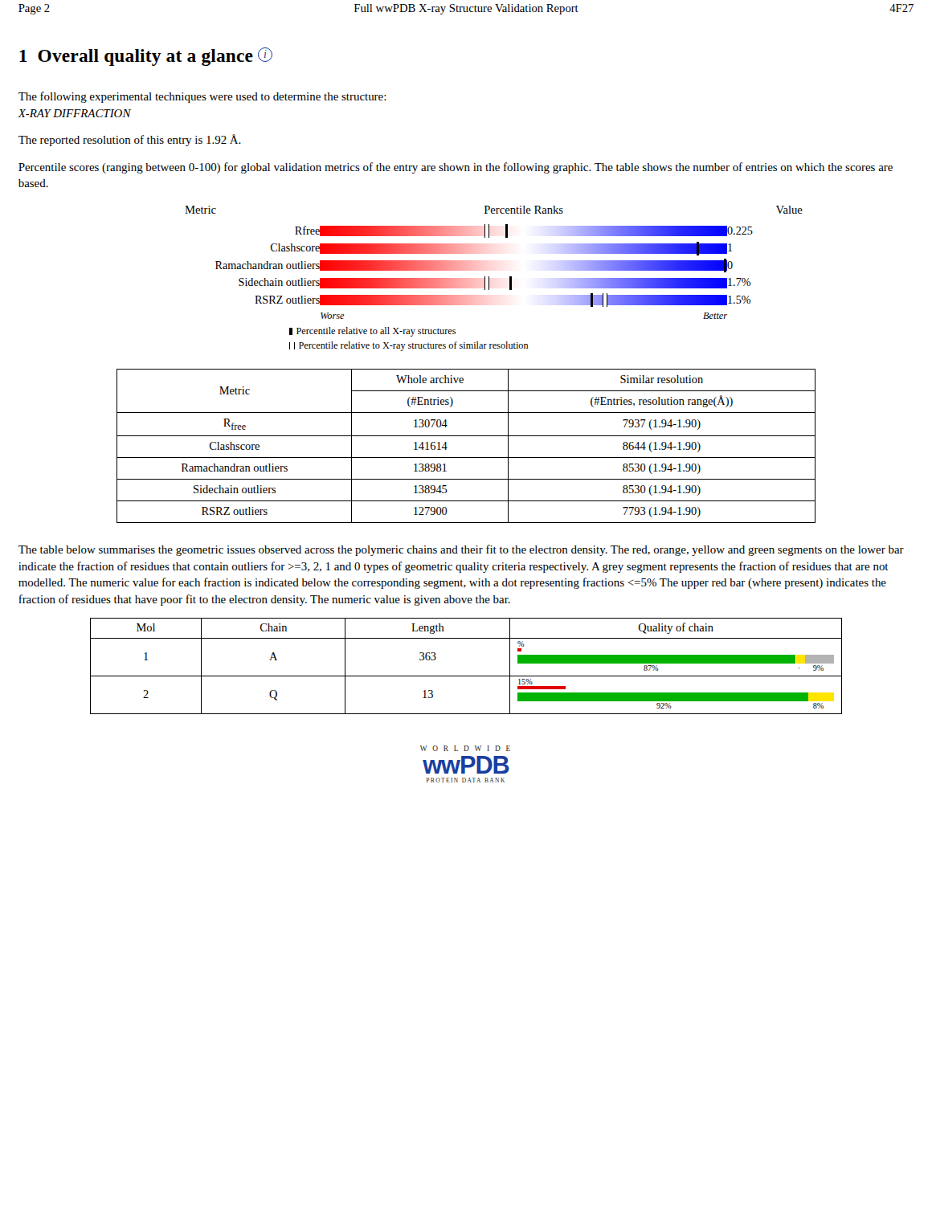Page 2
Full wwPDB X-ray Structure Validation Report
4F27
1 Overall quality at a glance i
The following experimental techniques were used to determine the structure:
X-RAY DIFFRACTION
The reported resolution of this entry is 1.92 Å.
Percentile scores (ranging between 0-100) for global validation metrics of the entry are shown in the following graphic. The table shows the number of entries on which the scores are based.
| Metric | Percentile Ranks | Value |
| --- | --- | --- |
| Rfree | | 0.225 |
| Clashscore | | 1 |
| Ramachandran outliers | | 0 |
| Sidechain outliers | | 1.7% |
| RSRZ outliers | | 1.5% |
| | Worse Better | |
Percentile relative to all X-ray structures
Percentile relative to X-ray structures of similar resolution
| Metric | Whole archive | Similar resolution |
| --- | --- | --- |
| (#Entries) | (#Entries, resolution range(Å)) |
| R free | 130704 | 7937 (1.94-1.90) |
| Clashscore | 141614 | 8644 (1.94-1.90) |
| Ramachandran outliers | 138981 | 8530 (1.94-1.90) |
| Sidechain outliers | 138945 | 8530 (1.94-1.90) |
| RSRZ outliers | 127900 | 7793 (1.94-1.90) |
The table below summarises the geometric issues observed across the polymeric chains and their fit to the electron density. The red, orange, yellow and green segments on the lower bar indicate the fraction of residues that contain outliers for >=3, 2, 1 and 0 types of geometric quality criteria respectively. A grey segment represents the fraction of residues that are not modelled. The numeric value for each fraction is indicated below the corresponding segment, with a dot representing fractions <=5% The upper red bar (where present) indicates the fraction of residues that have poor fit to the electron density. The numeric value is given above the bar.
| Mol | Chain | Length | Quality of chain |
| --- | --- | --- | --- |
| 1 | A | 363 | % 87% · 9% |
| 2 | Q | 13 | 15% 92% 8% |
W O R L D W I D E
ww PDB
PROTEIN DATA BANK